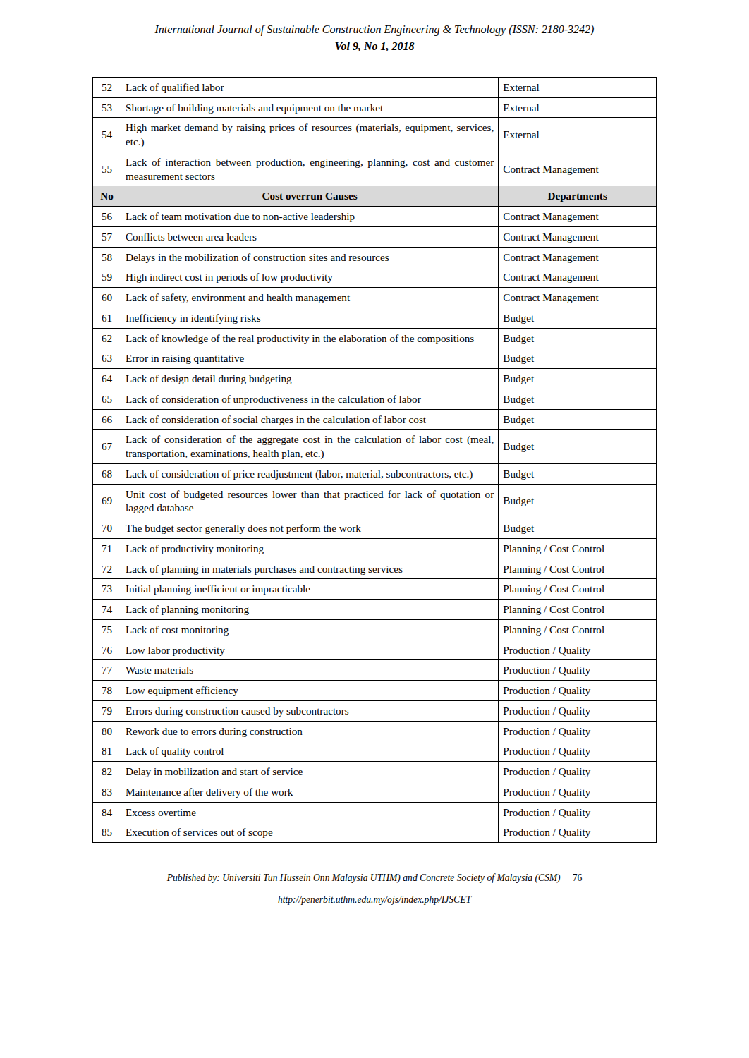International Journal of Sustainable Construction Engineering & Technology (ISSN: 2180-3242)
Vol 9, No 1, 2018
| 52 | Lack of qualified labor | External |
| 53 | Shortage of building materials and equipment on the market | External |
| 54 | High market demand by raising prices of resources (materials, equipment, services, etc.) | External |
| 55 | Lack of interaction between production, engineering, planning, cost and customer measurement sectors | Contract Management |
| No | Cost overrun Causes | Departments |
| 56 | Lack of team motivation due to non-active leadership | Contract Management |
| 57 | Conflicts between area leaders | Contract Management |
| 58 | Delays in the mobilization of construction sites and resources | Contract Management |
| 59 | High indirect cost in periods of low productivity | Contract Management |
| 60 | Lack of safety, environment and health management | Contract Management |
| 61 | Inefficiency in identifying risks | Budget |
| 62 | Lack of knowledge of the real productivity in the elaboration of the compositions | Budget |
| 63 | Error in raising quantitative | Budget |
| 64 | Lack of design detail during budgeting | Budget |
| 65 | Lack of consideration of unproductiveness in the calculation of labor | Budget |
| 66 | Lack of consideration of social charges in the calculation of labor cost | Budget |
| 67 | Lack of consideration of the aggregate cost in the calculation of labor cost (meal, transportation, examinations, health plan, etc.) | Budget |
| 68 | Lack of consideration of price readjustment (labor, material, subcontractors, etc.) | Budget |
| 69 | Unit cost of budgeted resources lower than that practiced for lack of quotation or lagged database | Budget |
| 70 | The budget sector generally does not perform the work | Budget |
| 71 | Lack of productivity monitoring | Planning / Cost Control |
| 72 | Lack of planning in materials purchases and contracting services | Planning / Cost Control |
| 73 | Initial planning inefficient or impracticable | Planning / Cost Control |
| 74 | Lack of planning monitoring | Planning / Cost Control |
| 75 | Lack of cost monitoring | Planning / Cost Control |
| 76 | Low labor productivity | Production / Quality |
| 77 | Waste materials | Production / Quality |
| 78 | Low equipment efficiency | Production / Quality |
| 79 | Errors during construction caused by subcontractors | Production / Quality |
| 80 | Rework due to errors during construction | Production / Quality |
| 81 | Lack of quality control | Production / Quality |
| 82 | Delay in mobilization and start of service | Production / Quality |
| 83 | Maintenance after delivery of the work | Production / Quality |
| 84 | Excess overtime | Production / Quality |
| 85 | Execution of services out of scope | Production / Quality |
Published by: Universiti Tun Hussein Onn Malaysia UTHM) and Concrete Society of Malaysia (CSM) 76
http://penerbit.uthm.edu.my/ojs/index.php/IJSCET